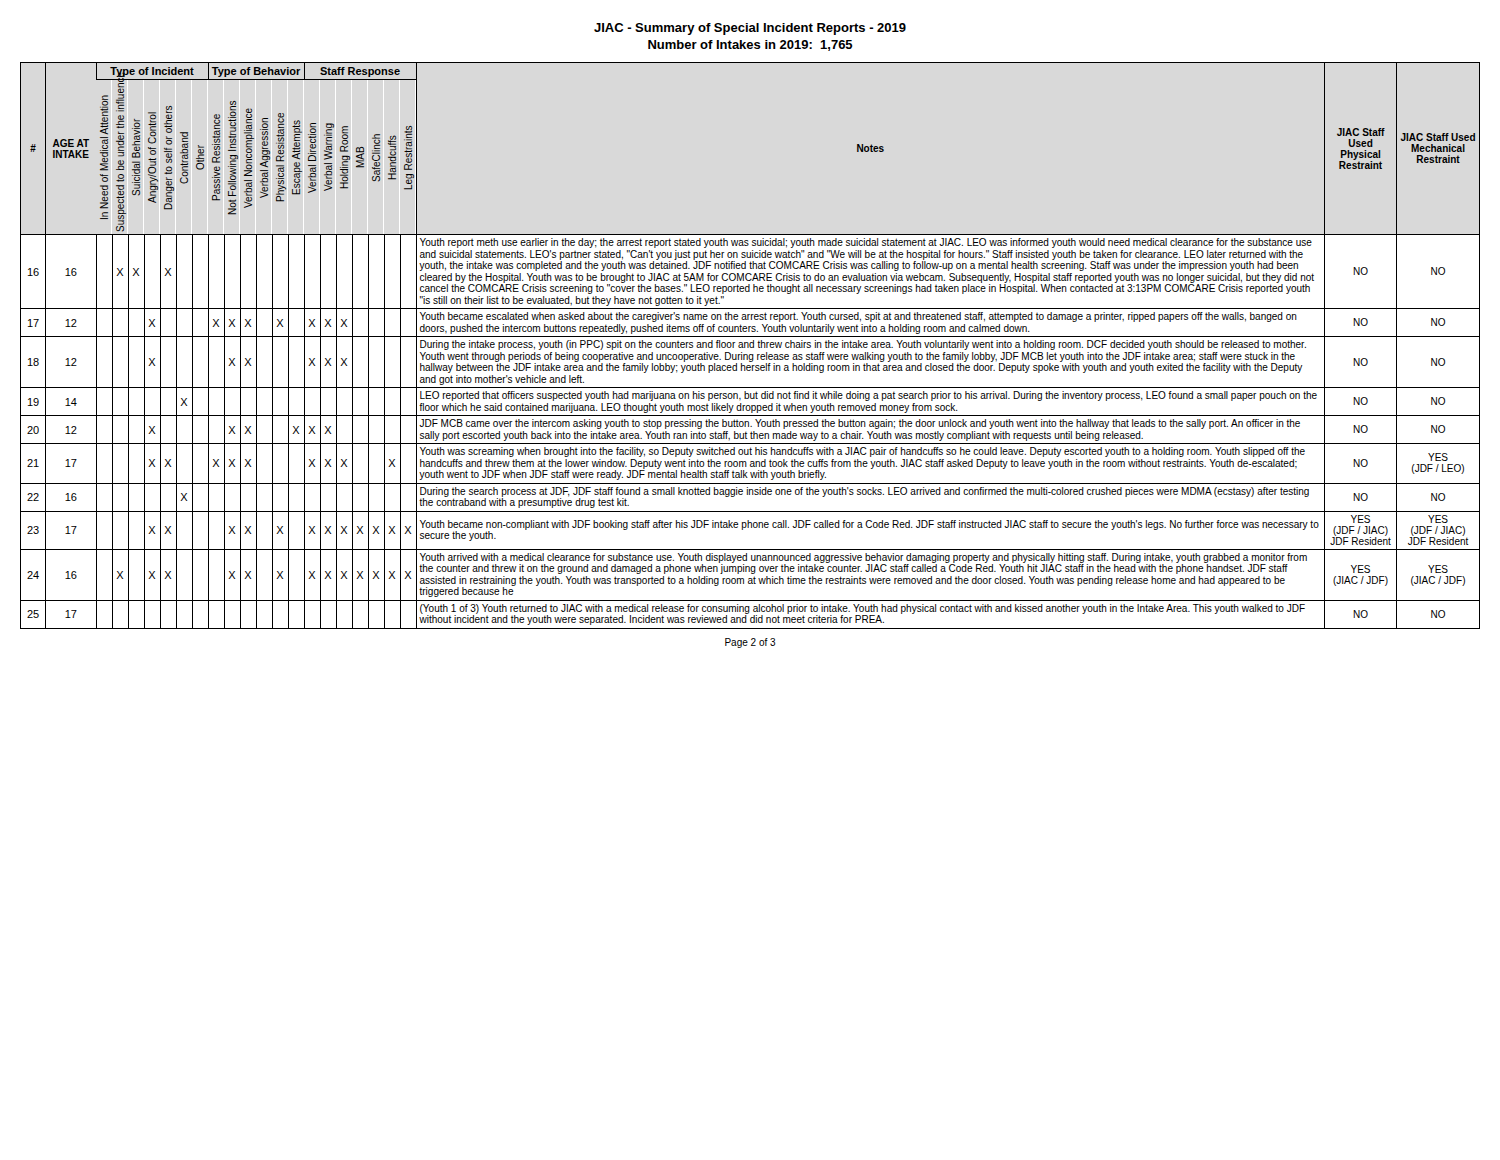JIAC - Summary of Special Incident Reports - 2019
Number of Intakes in 2019: 1,765
| # | AGE AT INTAKE | Type of Incident | Type of Behavior | Staff Response | Notes | JIAC Staff Used Physical Restraint | JIAC Staff Used Mechanical Restraint |
| --- | --- | --- | --- | --- | --- | --- | --- |
| In Need of Medical Attention | Suspected to be under the influence | Suicidal Behavior | Angry/Out of Control | Danger to self or others | Contraband | Other | Passive Resistance | Not Following Instructions | Verbal Noncompliance | Verbal Aggression | Physical Resistance | Escape Attempts | Verbal Direction | Verbal Warning | Holding Room | MAB | SafeClinch | Handcuffs | Leg Restraints |
| 16 | 16 | | X | X | | X | | | | | | | | | | | | | | | | Youth report meth use earlier in the day; the arrest report stated youth was suicidal; youth made suicidal statement at JIAC. LEO was informed youth would need medical clearance for the substance use and suicidal statements. LEO's partner stated, "Can't you just put her on suicide watch" and "We will be at the hospital for hours." Staff insisted youth be taken for clearance. LEO later returned with the youth, the intake was completed and the youth was detained. JDF notified that COMCARE Crisis was calling to follow-up on a mental health screening. Staff was under the impression youth had been cleared by the Hospital. Youth was to be brought to JIAC at 5AM for COMCARE Crisis to do an evaluation via webcam. Subsequently, Hospital staff reported youth was no longer suicidal, but they did not cancel the COMCARE Crisis screening to "cover the bases." LEO reported he thought all necessary screenings had taken place in Hospital. When contacted at 3:13PM COMCARE Crisis reported youth "is still on their list to be evaluated, but they have not gotten to it yet." | NO | NO |
| 17 | 12 | | | | X | | | | X | X | X | | X | | X | X | X | | | | | Youth became escalated when asked about the caregiver's name on the arrest report. Youth cursed, spit at and threatened staff, attempted to damage a printer, ripped papers off the walls, banged on doors, pushed the intercom buttons repeatedly, pushed items off of counters. Youth voluntarily went into a holding room and calmed down. | NO | NO |
| 18 | 12 | | | | X | | | | | X | X | | | | X | X | X | | | | | During the intake process, youth (in PPC) spit on the counters and floor and threw chairs in the intake area. Youth voluntarily went into a holding room. DCF decided youth should be released to mother. Youth went through periods of being cooperative and uncooperative. During release as staff were walking youth to the family lobby, JDF MCB let youth into the JDF intake area; staff were stuck in the hallway between the JDF intake area and the family lobby; youth placed herself in a holding room in that area and closed the door. Deputy spoke with youth and youth exited the facility with the Deputy and got into mother's vehicle and left. | NO | NO |
| 19 | 14 | | | | | | X | | | | | | | | | | | | | | | LEO reported that officers suspected youth had marijuana on his person, but did not find it while doing a pat search prior to his arrival. During the inventory process, LEO found a small paper pouch on the floor which he said contained marijuana. LEO thought youth most likely dropped it when youth removed money from sock. | NO | NO |
| 20 | 12 | | | | X | | | | | X | X | | | X | X | X | | | | | | JDF MCB came over the intercom asking youth to stop pressing the button. Youth pressed the button again; the door unlock and youth went into the hallway that leads to the sally port. An officer in the sally port escorted youth back into the intake area. Youth ran into staff, but then made way to a chair. Youth was mostly compliant with requests until being released. | NO | NO |
| 21 | 17 | | | | X | X | | | X | X | X | | | | X | X | X | | | X | | Youth was screaming when brought into the facility, so Deputy switched out his handcuffs with a JIAC pair of handcuffs so he could leave. Deputy escorted youth to a holding room. Youth slipped off the handcuffs and threw them at the lower window. Deputy went into the room and took the cuffs from the youth. JIAC staff asked Deputy to leave youth in the room without restraints. Youth de-escalated; youth went to JDF when JDF staff were ready. JDF mental health staff talk with youth briefly. | NO | YES (JDF / LEO) |
| 22 | 16 | | | | | | X | | | | | | | | | | | | | | | During the search process at JDF, JDF staff found a small knotted baggie inside one of the youth's socks. LEO arrived and confirmed the multi-colored crushed pieces were MDMA (ecstasy) after testing the contraband with a presumptive drug test kit. | NO | NO |
| 23 | 17 | | | | X | X | | | | X | X | | X | | X | X | X | X | X | X | X | Youth became non-compliant with JDF booking staff after his JDF intake phone call. JDF called for a Code Red. JDF staff instructed JIAC staff to secure the youth's legs. No further force was necessary to secure the youth. | YES (JDF / JIAC) JDF Resident | YES (JDF / JIAC) JDF Resident |
| 24 | 16 | | X | | X | X | | | | X | X | | X | | X | X | X | X | X | X | X | Youth arrived with a medical clearance for substance use. Youth displayed unannounced aggressive behavior damaging property and physically hitting staff. During intake, youth grabbed a monitor from the counter and threw it on the ground and damaged a phone when jumping over the intake counter. JIAC staff called a Code Red. Youth hit JIAC staff in the head with the phone handset. JDF staff assisted in restraining the youth. Youth was transported to a holding room at which time the restraints were removed and the door closed. Youth was pending release home and had appeared to be triggered because he | YES (JIAC / JDF) | YES (JIAC / JDF) |
| 25 | 17 | | | | | | | | | | | | | | | | | | | | | (Youth 1 of 3) Youth returned to JIAC with a medical release for consuming alcohol prior to intake. Youth had physical contact with and kissed another youth in the Intake Area. This youth walked to JDF without incident and the youth were separated. Incident was reviewed and did not meet criteria for PREA. | NO | NO |
Page 2 of 3